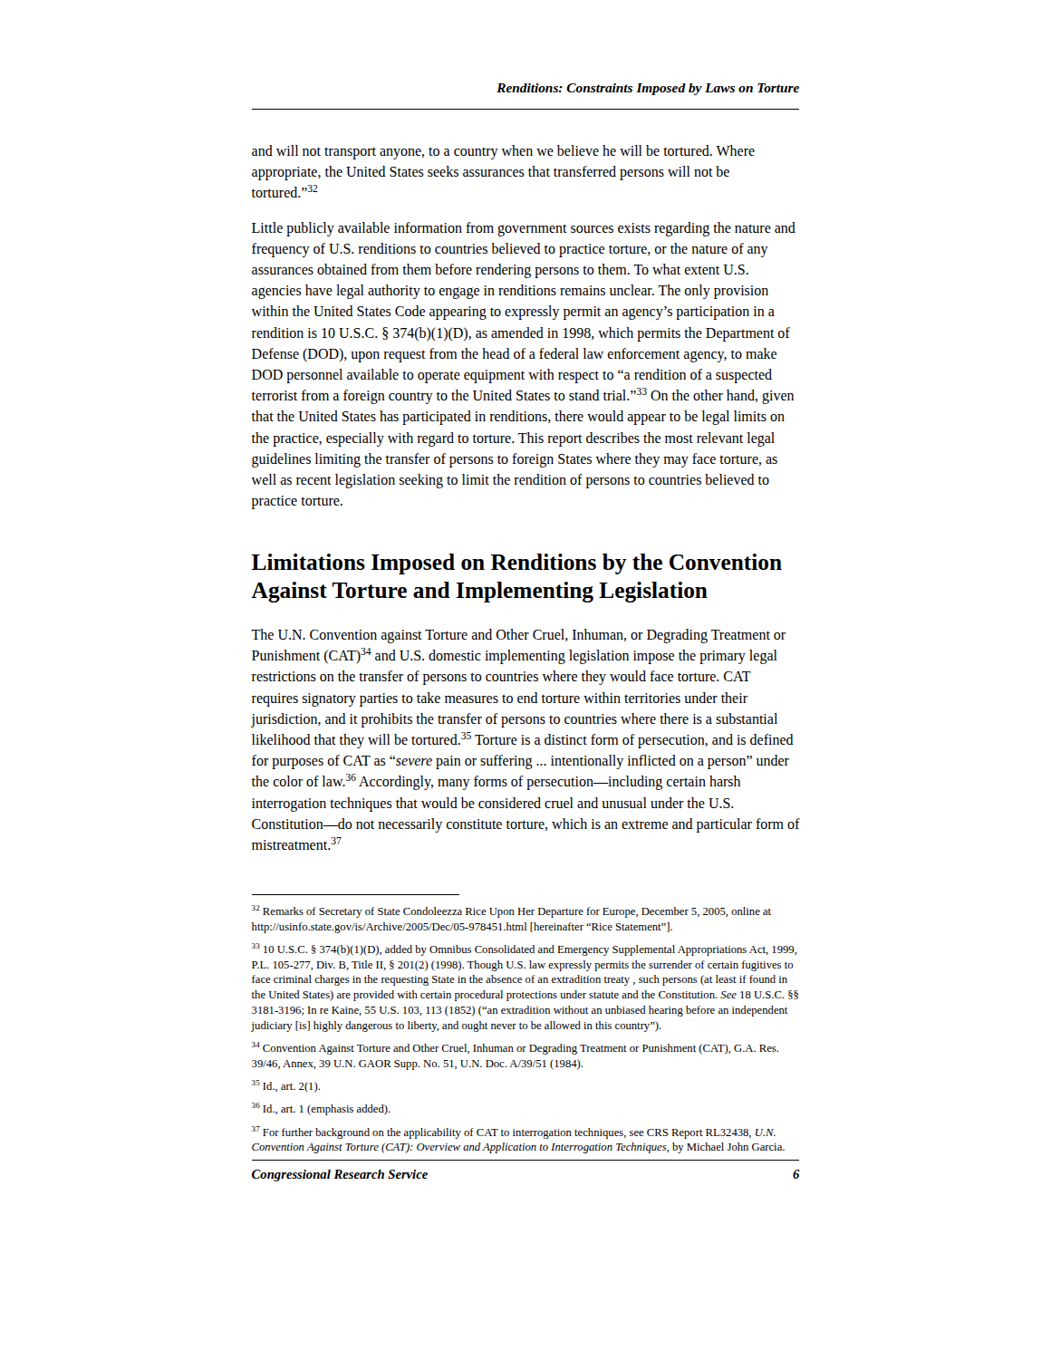Renditions: Constraints Imposed by Laws on Torture
and will not transport anyone, to a country when we believe he will be tortured. Where appropriate, the United States seeks assurances that transferred persons will not be tortured.”32
Little publicly available information from government sources exists regarding the nature and frequency of U.S. renditions to countries believed to practice torture, or the nature of any assurances obtained from them before rendering persons to them. To what extent U.S. agencies have legal authority to engage in renditions remains unclear. The only provision within the United States Code appearing to expressly permit an agency’s participation in a rendition is 10 U.S.C. § 374(b)(1)(D), as amended in 1998, which permits the Department of Defense (DOD), upon request from the head of a federal law enforcement agency, to make DOD personnel available to operate equipment with respect to “a rendition of a suspected terrorist from a foreign country to the United States to stand trial.”33 On the other hand, given that the United States has participated in renditions, there would appear to be legal limits on the practice, especially with regard to torture. This report describes the most relevant legal guidelines limiting the transfer of persons to foreign States where they may face torture, as well as recent legislation seeking to limit the rendition of persons to countries believed to practice torture.
Limitations Imposed on Renditions by the Convention Against Torture and Implementing Legislation
The U.N. Convention against Torture and Other Cruel, Inhuman, or Degrading Treatment or Punishment (CAT)34 and U.S. domestic implementing legislation impose the primary legal restrictions on the transfer of persons to countries where they would face torture. CAT requires signatory parties to take measures to end torture within territories under their jurisdiction, and it prohibits the transfer of persons to countries where there is a substantial likelihood that they will be tortured.35 Torture is a distinct form of persecution, and is defined for purposes of CAT as “severe pain or suffering ... intentionally inflicted on a person” under the color of law.36 Accordingly, many forms of persecution—including certain harsh interrogation techniques that would be considered cruel and unusual under the U.S. Constitution—do not necessarily constitute torture, which is an extreme and particular form of mistreatment.37
32 Remarks of Secretary of State Condoleezza Rice Upon Her Departure for Europe, December 5, 2005, online at http://usinfo.state.gov/is/Archive/2005/Dec/05-978451.html [hereinafter “Rice Statement”].
33 10 U.S.C. § 374(b)(1)(D), added by Omnibus Consolidated and Emergency Supplemental Appropriations Act, 1999, P.L. 105-277, Div. B, Title II, § 201(2) (1998). Though U.S. law expressly permits the surrender of certain fugitives to face criminal charges in the requesting State in the absence of an extradition treaty , such persons (at least if found in the United States) are provided with certain procedural protections under statute and the Constitution. See 18 U.S.C. §§ 3181-3196; In re Kaine, 55 U.S. 103, 113 (1852) (“an extradition without an unbiased hearing before an independent judiciary [is] highly dangerous to liberty, and ought never to be allowed in this country”).
34 Convention Against Torture and Other Cruel, Inhuman or Degrading Treatment or Punishment (CAT), G.A. Res. 39/46, Annex, 39 U.N. GAOR Supp. No. 51, U.N. Doc. A/39/51 (1984).
35 Id., art. 2(1).
36 Id., art. 1 (emphasis added).
37 For further background on the applicability of CAT to interrogation techniques, see CRS Report RL32438, U.N. Convention Against Torture (CAT): Overview and Application to Interrogation Techniques, by Michael John Garcia.
Congressional Research Service 6